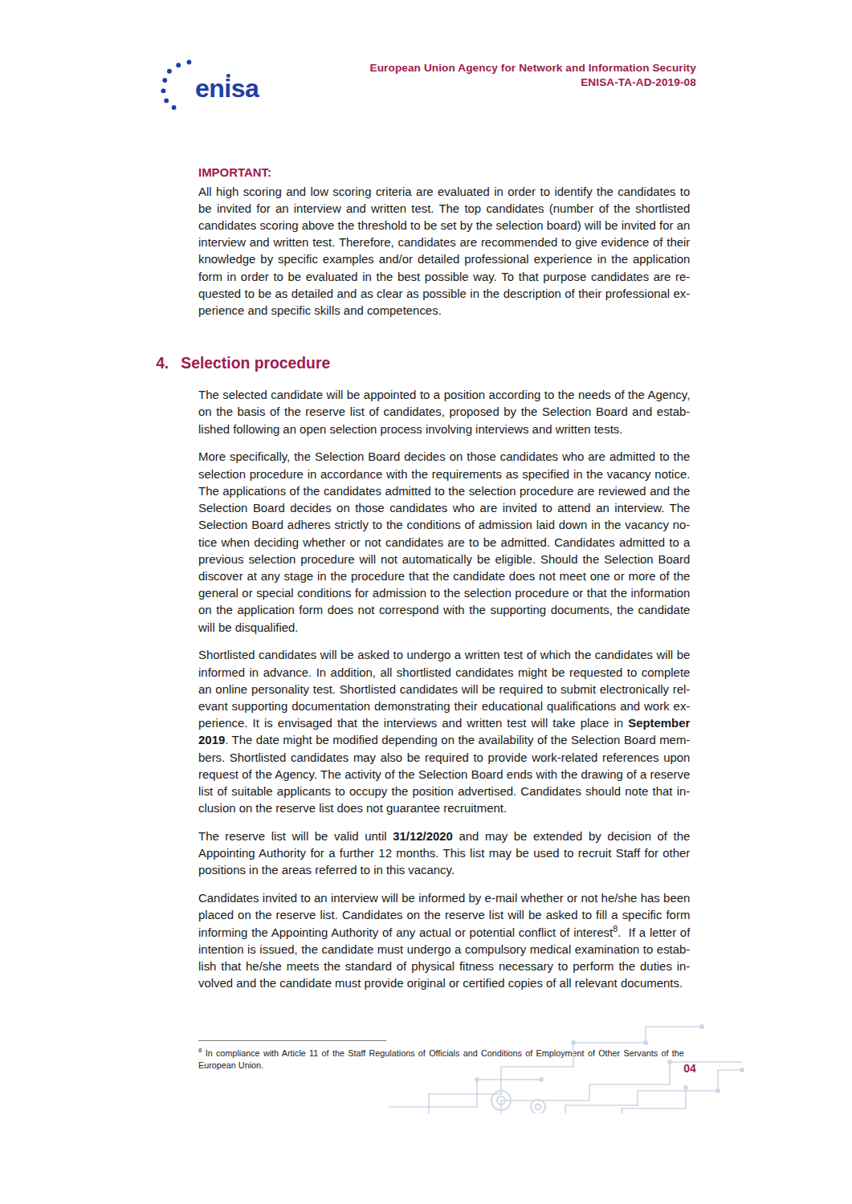enisa
European Union Agency for Network and Information Security
ENISA-TA-AD-2019-08
IMPORTANT:
All high scoring and low scoring criteria are evaluated in order to identify the candidates to be invited for an interview and written test. The top candidates (number of the shortlisted candidates scoring above the threshold to be set by the selection board) will be invited for an interview and written test. Therefore, candidates are recommended to give evidence of their knowledge by specific examples and/or detailed professional experience in the application form in order to be evaluated in the best possible way. To that purpose candidates are requested to be as detailed and as clear as possible in the description of their professional experience and specific skills and competences.
4. Selection procedure
The selected candidate will be appointed to a position according to the needs of the Agency, on the basis of the reserve list of candidates, proposed by the Selection Board and established following an open selection process involving interviews and written tests.
More specifically, the Selection Board decides on those candidates who are admitted to the selection procedure in accordance with the requirements as specified in the vacancy notice. The applications of the candidates admitted to the selection procedure are reviewed and the Selection Board decides on those candidates who are invited to attend an interview. The Selection Board adheres strictly to the conditions of admission laid down in the vacancy notice when deciding whether or not candidates are to be admitted. Candidates admitted to a previous selection procedure will not automatically be eligible. Should the Selection Board discover at any stage in the procedure that the candidate does not meet one or more of the general or special conditions for admission to the selection procedure or that the information on the application form does not correspond with the supporting documents, the candidate will be disqualified.
Shortlisted candidates will be asked to undergo a written test of which the candidates will be informed in advance. In addition, all shortlisted candidates might be requested to complete an online personality test. Shortlisted candidates will be required to submit electronically relevant supporting documentation demonstrating their educational qualifications and work experience. It is envisaged that the interviews and written test will take place in September 2019. The date might be modified depending on the availability of the Selection Board members. Shortlisted candidates may also be required to provide work-related references upon request of the Agency. The activity of the Selection Board ends with the drawing of a reserve list of suitable applicants to occupy the position advertised. Candidates should note that inclusion on the reserve list does not guarantee recruitment.
The reserve list will be valid until 31/12/2020 and may be extended by decision of the Appointing Authority for a further 12 months. This list may be used to recruit Staff for other positions in the areas referred to in this vacancy.
Candidates invited to an interview will be informed by e-mail whether or not he/she has been placed on the reserve list. Candidates on the reserve list will be asked to fill a specific form informing the Appointing Authority of any actual or potential conflict of interest8. If a letter of intention is issued, the candidate must undergo a compulsory medical examination to establish that he/she meets the standard of physical fitness necessary to perform the duties involved and the candidate must provide original or certified copies of all relevant documents.
8 In compliance with Article 11 of the Staff Regulations of Officials and Conditions of Employment of Other Servants of the European Union.
04